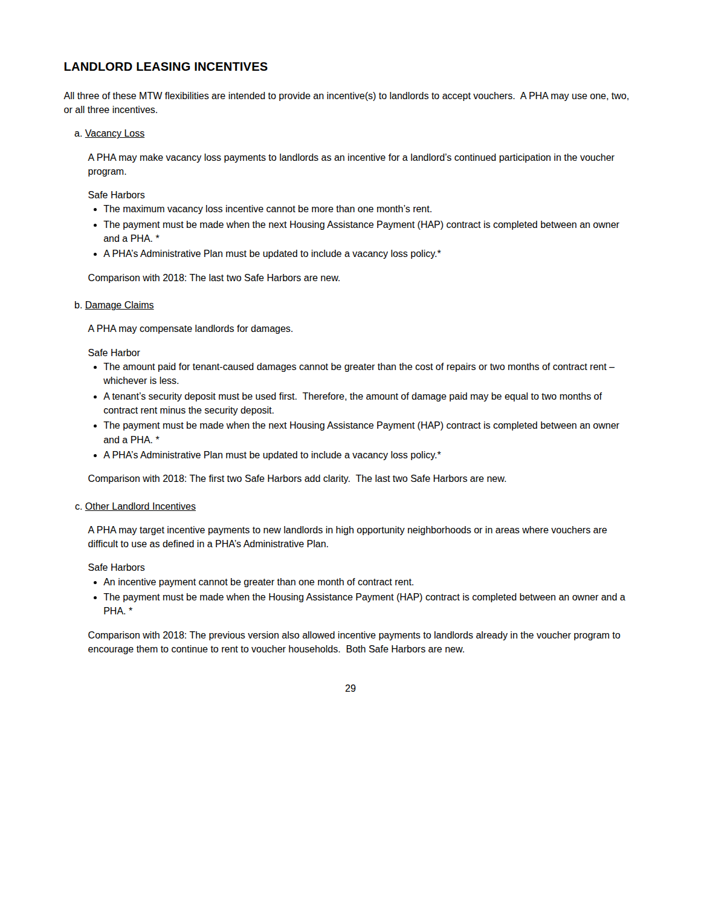LANDLORD LEASING INCENTIVES
All three of these MTW flexibilities are intended to provide an incentive(s) to landlords to accept vouchers. A PHA may use one, two, or all three incentives.
Vacancy Loss
A PHA may make vacancy loss payments to landlords as an incentive for a landlord’s continued participation in the voucher program.
Safe Harbors
The maximum vacancy loss incentive cannot be more than one month’s rent.
The payment must be made when the next Housing Assistance Payment (HAP) contract is completed between an owner and a PHA. *
A PHA’s Administrative Plan must be updated to include a vacancy loss policy.*
Comparison with 2018: The last two Safe Harbors are new.
Damage Claims
A PHA may compensate landlords for damages.
Safe Harbor
The amount paid for tenant-caused damages cannot be greater than the cost of repairs or two months of contract rent – whichever is less.
A tenant’s security deposit must be used first. Therefore, the amount of damage paid may be equal to two months of contract rent minus the security deposit.
The payment must be made when the next Housing Assistance Payment (HAP) contract is completed between an owner and a PHA. *
A PHA’s Administrative Plan must be updated to include a vacancy loss policy.*
Comparison with 2018: The first two Safe Harbors add clarity. The last two Safe Harbors are new.
Other Landlord Incentives
A PHA may target incentive payments to new landlords in high opportunity neighborhoods or in areas where vouchers are difficult to use as defined in a PHA’s Administrative Plan.
Safe Harbors
An incentive payment cannot be greater than one month of contract rent.
The payment must be made when the Housing Assistance Payment (HAP) contract is completed between an owner and a PHA. *
Comparison with 2018: The previous version also allowed incentive payments to landlords already in the voucher program to encourage them to continue to rent to voucher households. Both Safe Harbors are new.
29